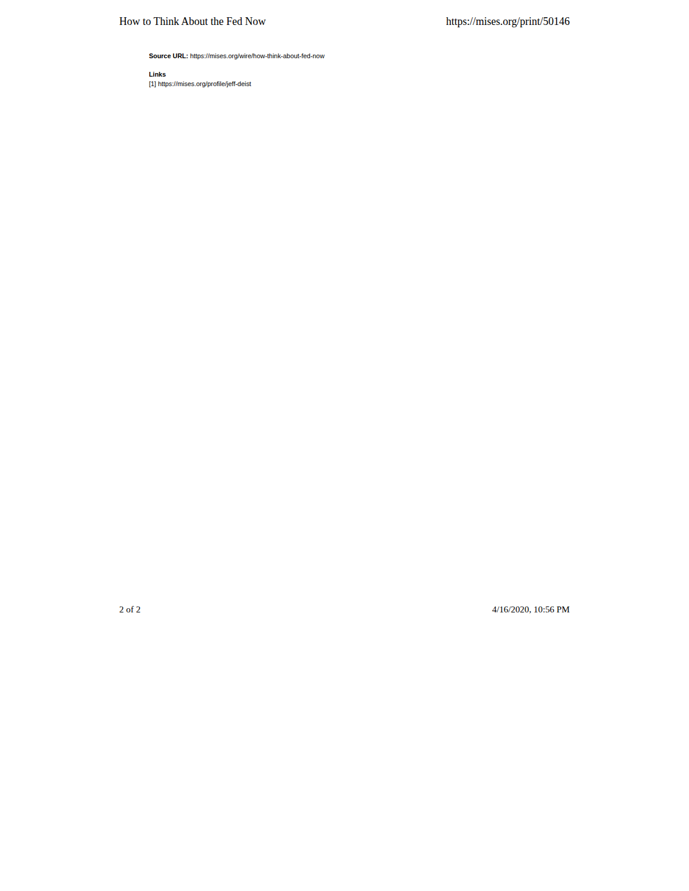How to Think About the Fed Now
https://mises.org/print/50146
Source URL: https://mises.org/wire/how-think-about-fed-now
Links
[1] https://mises.org/profile/jeff-deist
2 of 2
4/16/2020, 10:56 PM